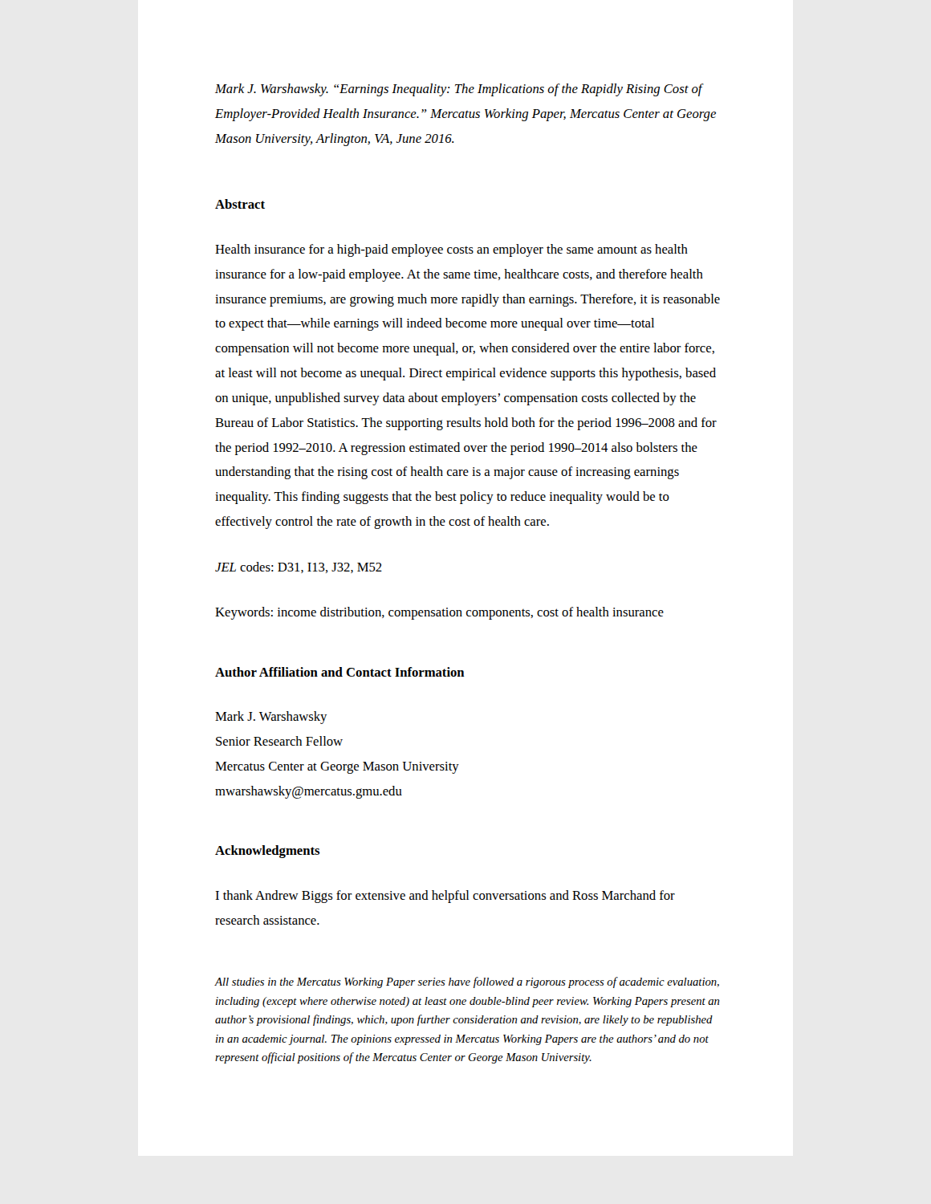Mark J. Warshawsky. “Earnings Inequality: The Implications of the Rapidly Rising Cost of Employer-Provided Health Insurance.” Mercatus Working Paper, Mercatus Center at George Mason University, Arlington, VA, June 2016.
Abstract
Health insurance for a high-paid employee costs an employer the same amount as health insurance for a low-paid employee. At the same time, healthcare costs, and therefore health insurance premiums, are growing much more rapidly than earnings. Therefore, it is reasonable to expect that—while earnings will indeed become more unequal over time—total compensation will not become more unequal, or, when considered over the entire labor force, at least will not become as unequal. Direct empirical evidence supports this hypothesis, based on unique, unpublished survey data about employers’ compensation costs collected by the Bureau of Labor Statistics. The supporting results hold both for the period 1996–2008 and for the period 1992–2010. A regression estimated over the period 1990–2014 also bolsters the understanding that the rising cost of health care is a major cause of increasing earnings inequality. This finding suggests that the best policy to reduce inequality would be to effectively control the rate of growth in the cost of health care.
JEL codes: D31, I13, J32, M52
Keywords: income distribution, compensation components, cost of health insurance
Author Affiliation and Contact Information
Mark J. Warshawsky
Senior Research Fellow
Mercatus Center at George Mason University
mwarshawsky@mercatus.gmu.edu
Acknowledgments
I thank Andrew Biggs for extensive and helpful conversations and Ross Marchand for research assistance.
All studies in the Mercatus Working Paper series have followed a rigorous process of academic evaluation, including (except where otherwise noted) at least one double-blind peer review. Working Papers present an author’s provisional findings, which, upon further consideration and revision, are likely to be republished in an academic journal. The opinions expressed in Mercatus Working Papers are the authors’ and do not represent official positions of the Mercatus Center or George Mason University.